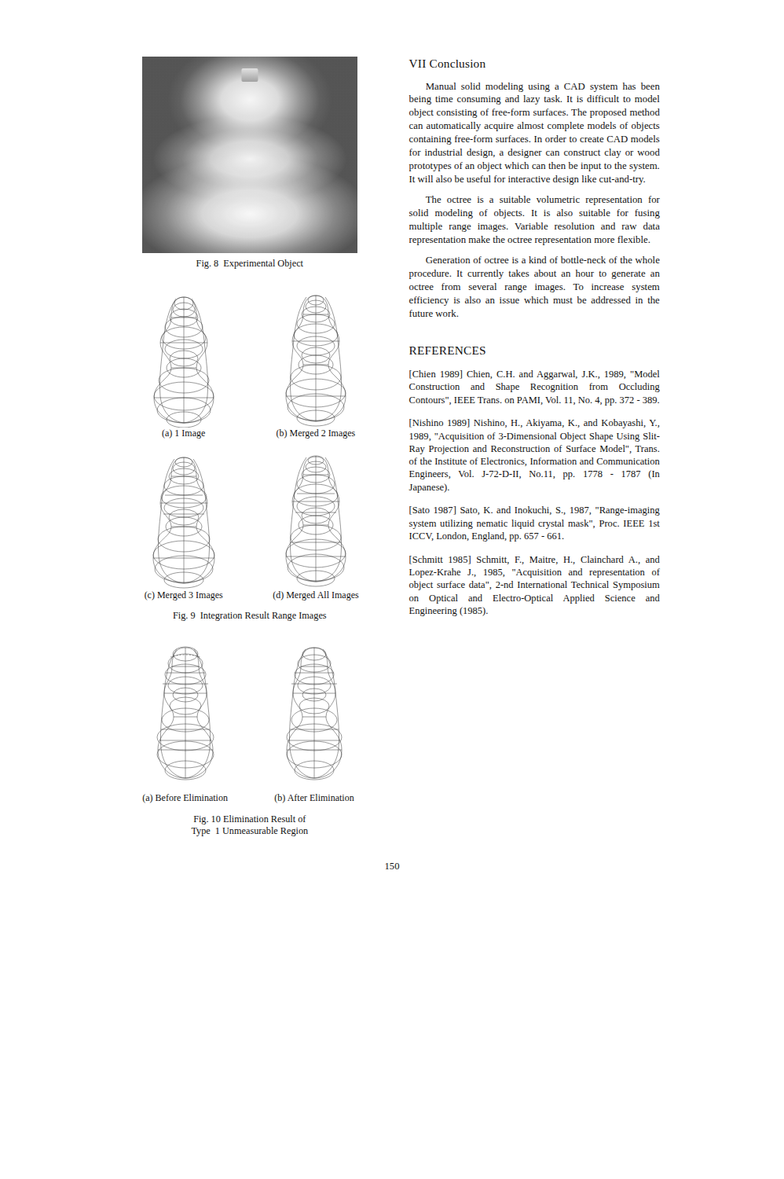Fig. 8 Experimental Object
(a) 1 Image
(b) Merged 2 Images
(c) Merged 3 Images
(d) Merged All Images
Fig. 9 Integration Result Range Images
(a) Before Elimination
(b) After Elimination
Fig. 10 Elimination Result of
Type 1 Unmeasurable Region
VII Conclusion
Manual solid modeling using a CAD system has been being time consuming and lazy task. It is difficult to model object consisting of free-form surfaces. The proposed method can automatically acquire almost complete models of objects containing free-form surfaces. In order to create CAD models for industrial design, a designer can construct clay or wood prototypes of an object which can then be input to the system. It will also be useful for interactive design like cut-and-try.
The octree is a suitable volumetric representation for solid modeling of objects. It is also suitable for fusing multiple range images. Variable resolution and raw data representation make the octree representation more flexible.
Generation of octree is a kind of bottle-neck of the whole procedure. It currently takes about an hour to generate an octree from several range images. To increase system efficiency is also an issue which must be addressed in the future work.
REFERENCES
[Chien 1989] Chien, C.H. and Aggarwal, J.K., 1989, "Model Construction and Shape Recognition from Occluding Contours", IEEE Trans. on PAMI, Vol. 11, No. 4, pp. 372 - 389.
[Nishino 1989] Nishino, H., Akiyama, K., and Kobayashi, Y., 1989, "Acquisition of 3-Dimensional Object Shape Using Slit-Ray Projection and Reconstruction of Surface Model", Trans. of the Institute of Electronics, Information and Communication Engineers, Vol. J-72-D-II, No.11, pp. 1778 - 1787 (In Japanese).
[Sato 1987] Sato, K. and Inokuchi, S., 1987, "Range-imaging system utilizing nematic liquid crystal mask", Proc. IEEE 1st ICCV, London, England, pp. 657 - 661.
[Schmitt 1985] Schmitt, F., Maitre, H., Clainchard A., and Lopez-Krahe J., 1985, "Acquisition and representation of object surface data", 2-nd International Technical Symposium on Optical and Electro-Optical Applied Science and Engineering (1985).
150